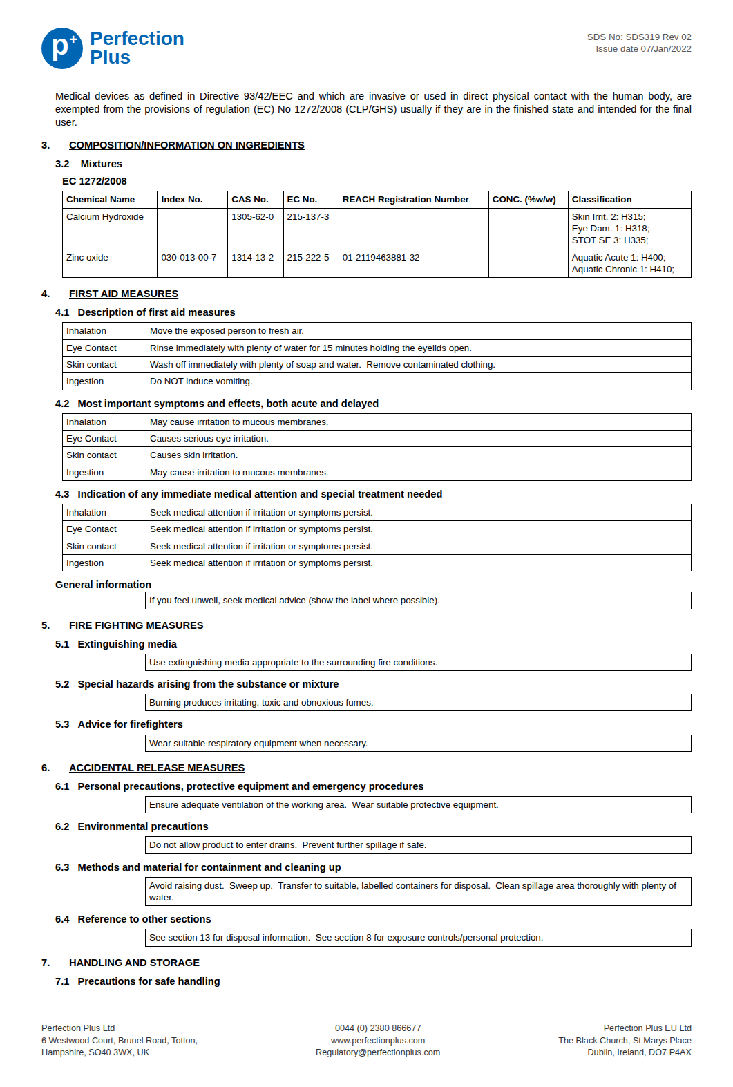Perfection
Plus
SDS No: SDS319 Rev 02
Issue date 07/Jan/2022
Medical devices as defined in Directive 93/42/EEC and which are invasive or used in direct physical contact with the human body, are exempted from the provisions of regulation (EC) No 1272/2008 (CLP/GHS) usually if they are in the finished state and intended for the final user.
3. COMPOSITION/INFORMATION ON INGREDIENTS
3.2 Mixtures
EC 1272/2008
| Chemical Name | Index No. | CAS No. | EC No. | REACH Registration Number | CONC. (%w/w) | Classification |
| --- | --- | --- | --- | --- | --- | --- |
| Calcium Hydroxide | | 1305-62-0 | 215-137-3 | | | Skin Irrit. 2: H315; Eye Dam. 1: H318; STOT SE 3: H335; |
| Zinc oxide | 030-013-00-7 | 1314-13-2 | 215-222-5 | 01-2119463881-32 | | Aquatic Acute 1: H400; Aquatic Chronic 1: H410; |
4. FIRST AID MEASURES
4.1 Description of first aid measures
| Inhalation | Move the exposed person to fresh air. |
| Eye Contact | Rinse immediately with plenty of water for 15 minutes holding the eyelids open. |
| Skin contact | Wash off immediately with plenty of soap and water. Remove contaminated clothing. |
| Ingestion | Do NOT induce vomiting. |
4.2 Most important symptoms and effects, both acute and delayed
| Inhalation | May cause irritation to mucous membranes. |
| Eye Contact | Causes serious eye irritation. |
| Skin contact | Causes skin irritation. |
| Ingestion | May cause irritation to mucous membranes. |
4.3 Indication of any immediate medical attention and special treatment needed
| Inhalation | Seek medical attention if irritation or symptoms persist. |
| Eye Contact | Seek medical attention if irritation or symptoms persist. |
| Skin contact | Seek medical attention if irritation or symptoms persist. |
| Ingestion | Seek medical attention if irritation or symptoms persist. |
General information
| | If you feel unwell, seek medical advice (show the label where possible). |
5. FIRE FIGHTING MEASURES
5.1 Extinguishing media
| | Use extinguishing media appropriate to the surrounding fire conditions. |
5.2 Special hazards arising from the substance or mixture
| | Burning produces irritating, toxic and obnoxious fumes. |
5.3 Advice for firefighters
| | Wear suitable respiratory equipment when necessary. |
6. ACCIDENTAL RELEASE MEASURES
6.1 Personal precautions, protective equipment and emergency procedures
| | Ensure adequate ventilation of the working area. Wear suitable protective equipment. |
6.2 Environmental precautions
| | Do not allow product to enter drains. Prevent further spillage if safe. |
6.3 Methods and material for containment and cleaning up
| | Avoid raising dust. Sweep up. Transfer to suitable, labelled containers for disposal. Clean spillage area thoroughly with plenty of water. |
6.4 Reference to other sections
| | See section 13 for disposal information. See section 8 for exposure controls/personal protection. |
7. HANDLING AND STORAGE
7.1 Precautions for safe handling
Perfection Plus Ltd
6 Westwood Court, Brunel Road, Totton,
Hampshire, SO40 3WX, UK
0044 (0) 2380 866677
www.perfectionplus.com
Regulatory@perfectionplus.com
Perfection Plus EU Ltd
The Black Church, St Marys Place
Dublin, Ireland, DO7 P4AX